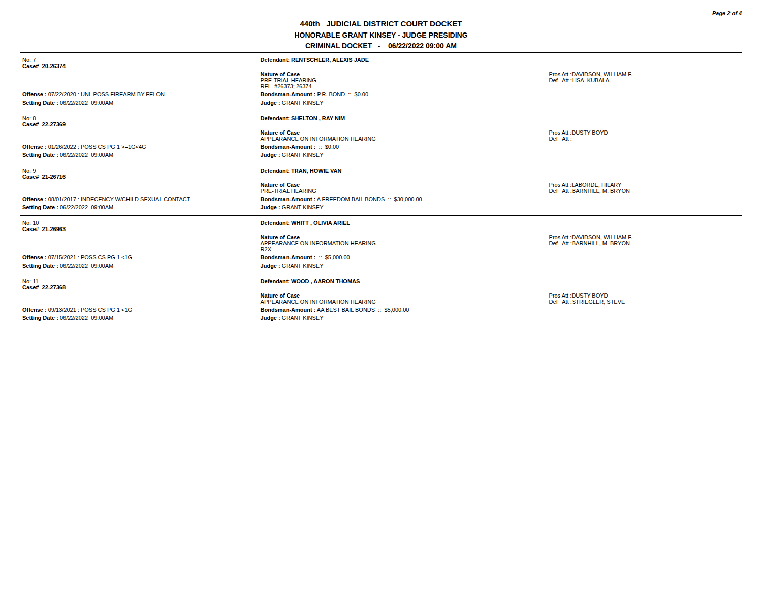Page 2 of 4
440th JUDICIAL DISTRICT COURT DOCKET
HONORABLE GRANT KINSEY - JUDGE PRESIDING
CRIMINAL DOCKET - 06/22/2022 09:00 AM
| No: 7 Case# 20-26374 | Defendant: RENTSCHLER, ALEXIS JADE | |
| | Nature of Case PRE-TRIAL HEARING REL. #26373; 26374 | Pros Att :DAVIDSON, WILLIAM F. Def Att :LISA KUBALA |
| Offense : 07/22/2020 : UNL POSS FIREARM BY FELON | Bondsman-Amount : P.R. BOND :: $0.00 | |
| Setting Date : 06/22/2022 09:00AM | Judge : GRANT KINSEY | |
| No: 8 Case# 22-27369 | Defendant: SHELTON , RAY NIM | |
| | Nature of Case APPEARANCE ON INFORMATION HEARING | Pros Att :DUSTY BOYD Def Att : |
| Offense : 01/26/2022 : POSS CS PG 1 >=1G<4G | Bondsman-Amount : :: $0.00 | |
| Setting Date : 06/22/2022 09:00AM | Judge : GRANT KINSEY | |
| No: 9 Case# 21-26716 | Defendant: TRAN, HOWIE VAN | |
| | Nature of Case PRE-TRIAL HEARING | Pros Att :LABORDE, HILARY Def Att :BARNHILL, M. BRYON |
| Offense : 08/01/2017 : INDECENCY W/CHILD SEXUAL CONTACT | Bondsman-Amount : A FREEDOM BAIL BONDS :: $30,000.00 | |
| Setting Date : 06/22/2022 09:00AM | Judge : GRANT KINSEY | |
| No: 10 Case# 21-26963 | Defendant: WHITT , OLIVIA ARIEL | |
| | Nature of Case APPEARANCE ON INFORMATION HEARING R2X | Pros Att :DAVIDSON, WILLIAM F. Def Att :BARNHILL, M. BRYON |
| Offense : 07/15/2021 : POSS CS PG 1 <1G | Bondsman-Amount : :: $5,000.00 | |
| Setting Date : 06/22/2022 09:00AM | Judge : GRANT KINSEY | |
| No: 11 Case# 22-27368 | Defendant: WOOD , AARON THOMAS | |
| | Nature of Case APPEARANCE ON INFORMATION HEARING | Pros Att :DUSTY BOYD Def Att :STRIEGLER, STEVE |
| Offense : 09/13/2021 : POSS CS PG 1 <1G | Bondsman-Amount : AA BEST BAIL BONDS :: $5,000.00 | |
| Setting Date : 06/22/2022 09:00AM | Judge : GRANT KINSEY | |